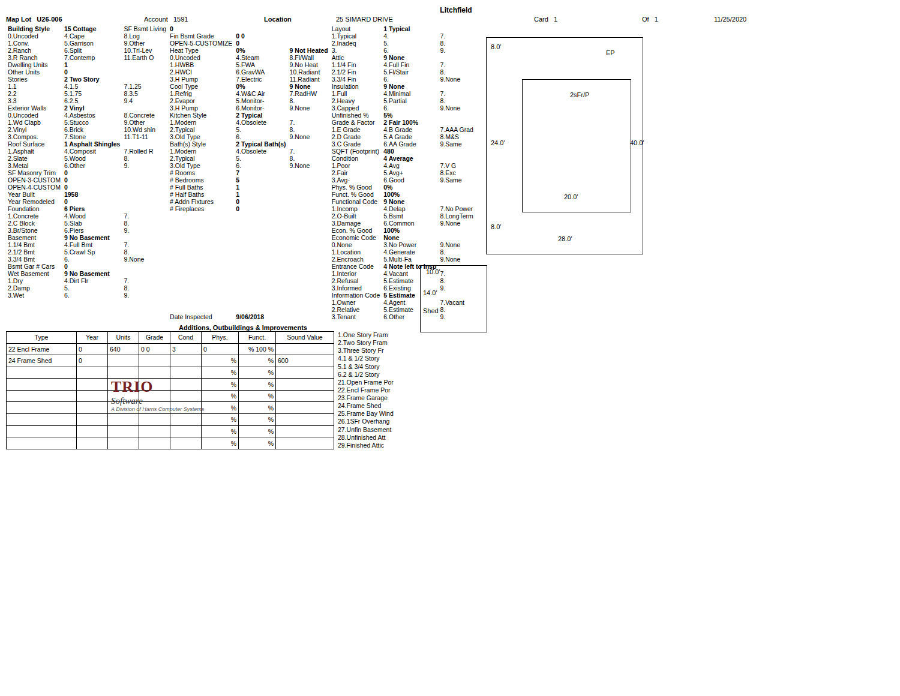Litchfield
Map Lot U26-006
Account 1591
Location
25 SIMARD DRIVE
Card 1
Of 1
11/25/2020
| Building Style | 15 Cottage | SF Bsmt Living | 0 | | | Layout | 1 Typical |
| 0.Uncoded | 4.Cape | 8.Log | Fin Bsmt Grade | 0 0 | | 1.Typical | 4. | 7. |
| 1.Conv. | 5.Garrison | 9.Other | OPEN-5-CUSTOMIZE | 0 | | 2.Inadeq | 5. | 8. |
| 2.Ranch | 6.Split | 10.Tri-Lev | Heat Type | 0% | 9 Not Heated | 3. | 6. | 9. |
| 3.R Ranch | 7.Contemp | 11.Earth O | 0.Uncoded | 4.Steam | 8.Fl/Wall | Attic | 9 None |
| Dwelling Units | 1 | | 1.HWBB | 5.FWA | 9.No Heat | 1.1/4 Fin | 4.Full Fin | 7. |
| Other Units | 0 | | 2.HWCI | 6.GravWA | 10.Radiant | 2.1/2 Fin | 5.Fl/Stair | 8. |
| Stories | 2 Two Story | | 3.H Pump | 7.Electric | 11.Radiant | 3.3/4 Fin | 6. | 9.None |
| 1.1 | 4.1.5 | 7.1.25 | Cool Type | 0% | 9 None | Insulation | 9 None |
| 2.2 | 5.1.75 | 8.3.5 | 1.Refrig | 4.W&C Air | 7.RadHW | 1.Full | 4.Minimal | 7. |
| 3.3 | 6.2.5 | 9.4 | 2.Evapor | 5.Monitor- | 8. | 2.Heavy | 5.Partial | 8. |
| Exterior Walls | 2 Vinyl | | 3.H Pump | 6.Monitor- | 9.None | 3.Capped | 6. | 9.None |
| 0.Uncoded | 4.Asbestos | 8.Concrete | Kitchen Style | 2 Typical | | Unfinished % | 5% |
| 1.Wd Clapb | 5.Stucco | 9.Other | 1.Modern | 4.Obsolete | 7. | Grade & Factor | 2 Fair 100% |
| 2.Vinyl | 6.Brick | 10.Wd shin | 2.Typical | 5. | 8. | 1.E Grade | 4.B Grade | 7.AAA Grad |
| 3.Compos. | 7.Stone | 11.T1-11 | 3.Old Type | 6. | 9.None | 2.D Grade | 5.A Grade | 8.M&S |
| Roof Surface | 1 Asphalt Shingles | | Bath(s) Style | 2 Typical Bath(s) | | 3.C Grade | 6.AA Grade | 9.Same |
| 1.Asphalt | 4.Composit | 7.Rolled R | 1.Modern | 4.Obsolete | 7. | SQFT (Footprint) | 480 |
| 2.Slate | 5.Wood | 8. | 2.Typical | 5. | 8. | Condition | 4 Average |
| 3.Metal | 6.Other | 9. | 3.Old Type | 6. | 9.None | 1.Poor | 4.Avg | 7.V G |
| SF Masonry Trim | 0 | | # Rooms | 7 | | 2.Fair | 5.Avg+ | 8.Exc |
| OPEN-3-CUSTOM | 0 | | # Bedrooms | 5 | | 3.Avg- | 6.Good | 9.Same |
| OPEN-4-CUSTOM | 0 | | # Full Baths | 1 | | Phys. % Good | 0% |
| Year Built | 1958 | | # Half Baths | 1 | | Funct. % Good | 100% |
| Year Remodeled | 0 | | # Addn Fixtures | 0 | | Functional Code | 9 None |
| Foundation | 6 Piers | | # Fireplaces | 0 | | 1.Incomp | 4.Delap | 7.No Power |
| 1.Concrete | 4.Wood | 7. | | | | 2.O-Built | 5.Bsmt | 8.LongTerm |
| 2.C Block | 5.Slab | 8. | | | | 3.Damage | 6.Common | 9.None |
| 3.Br/Stone | 6.Piers | 9. | | | | Econ. % Good | 100% |
| Basement | 9 No Basement | | | | | Economic Code | None |
| 1.1/4 Bmt | 4.Full Bmt | 7. | | | | 0.None | 3.No Power | 9.None |
| 2.1/2 Bmt | 5.Crawl Sp | 8. | | | | 1.Location | 4.Generate | 8. |
| 3.3/4 Bmt | 6. | 9.None | | | | 2.Encroach | 5.Multi-Fa | 9.None |
| Bsmt Gar # Cars | 0 | | | | | Entrance Code | 4 Note left to Insp |
| Wet Basement | 9 No Basement | | | | | 1.Interior | 4.Vacant | 7. |
| 1.Dry | 4.Dirt Flr | 7. | | | | 2.Refusal | 5.Estimate | 8. |
| 2.Damp | 5. | 8. | | | | 3.Informed | 6.Existing | 9. |
| 3.Wet | 6. | 9. | | | | Information Code | 5 Estimate |
| | | | | | | 1.Owner | 4.Agent | 7.Vacant |
| | | | | | | 2.Relative | 5.Estimate | 8. |
| | | | Date Inspected | 9/06/2018 | | 3.Tenant | 6.Other | 9. |
Additions, Outbuildings & Improvements
| Type | Year | Units | Grade | Cond | Phys. | Funct. | Sound Value |
| --- | --- | --- | --- | --- | --- | --- | --- |
| 22 Encl Frame | 0 | 640 | 0 0 | 3 | 0 | % 100 % | |
| 24 Frame Shed | 0 | | | | % | % | 600 |
| | | | | | % | % | |
| | | | | | % | % | |
| | | | | | % | % | |
| | | | | | % | % | |
| | | | | | % | % | |
| | | | | | % | % | |
| | | | | | % | % | |
1.One Story Fram
2.Two Story Fram
3.Three Story Fr
4.1 & 1/2 Story
5.1 & 3/4 Story
6.2 & 1/2 Story
21.Open Frame Por
22.Encl Frame Por
23.Frame Garage
24.Frame Shed
25.Frame Bay Wind
26.1SFr Overhang
27.Unfin Basement
28.Unfinished Att
29.Finished Attic
8.0'
EP
2sFr/P
24.0'
40.0'
20.0'
8.0'
28.0'
10.0'
14.0'
Shed
TRIO
Software
A Division of Harris Computer Systems